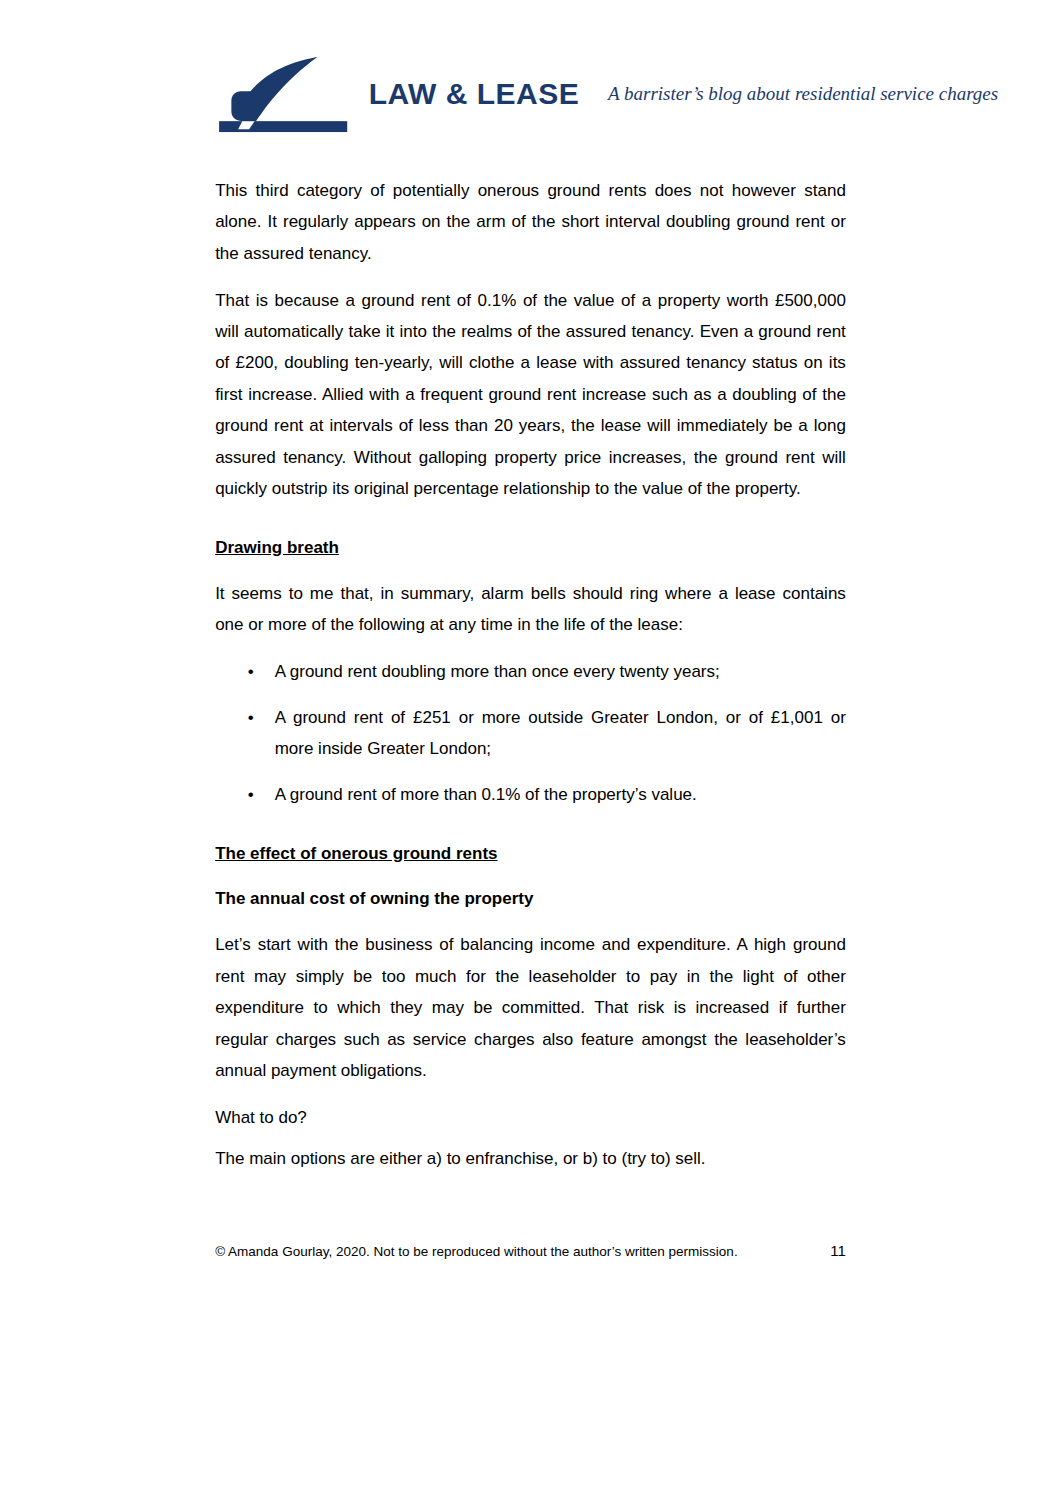LAW & LEASE
A barrister’s blog about residential service charges
This third category of potentially onerous ground rents does not however stand alone. It regularly appears on the arm of the short interval doubling ground rent or the assured tenancy.
That is because a ground rent of 0.1% of the value of a property worth £500,000 will automatically take it into the realms of the assured tenancy. Even a ground rent of £200, doubling ten-yearly, will clothe a lease with assured tenancy status on its first increase. Allied with a frequent ground rent increase such as a doubling of the ground rent at intervals of less than 20 years, the lease will immediately be a long assured tenancy. Without galloping property price increases, the ground rent will quickly outstrip its original percentage relationship to the value of the property.
Drawing breath
It seems to me that, in summary, alarm bells should ring where a lease contains one or more of the following at any time in the life of the lease:
A ground rent doubling more than once every twenty years;
A ground rent of £251 or more outside Greater London, or of £1,001 or more inside Greater London;
A ground rent of more than 0.1% of the property’s value.
The effect of onerous ground rents
The annual cost of owning the property
Let’s start with the business of balancing income and expenditure. A high ground rent may simply be too much for the leaseholder to pay in the light of other expenditure to which they may be committed. That risk is increased if further regular charges such as service charges also feature amongst the leaseholder’s annual payment obligations.
What to do?
The main options are either a) to enfranchise, or b) to (try to) sell.
© Amanda Gourlay, 2020. Not to be reproduced without the author’s written permission.
11